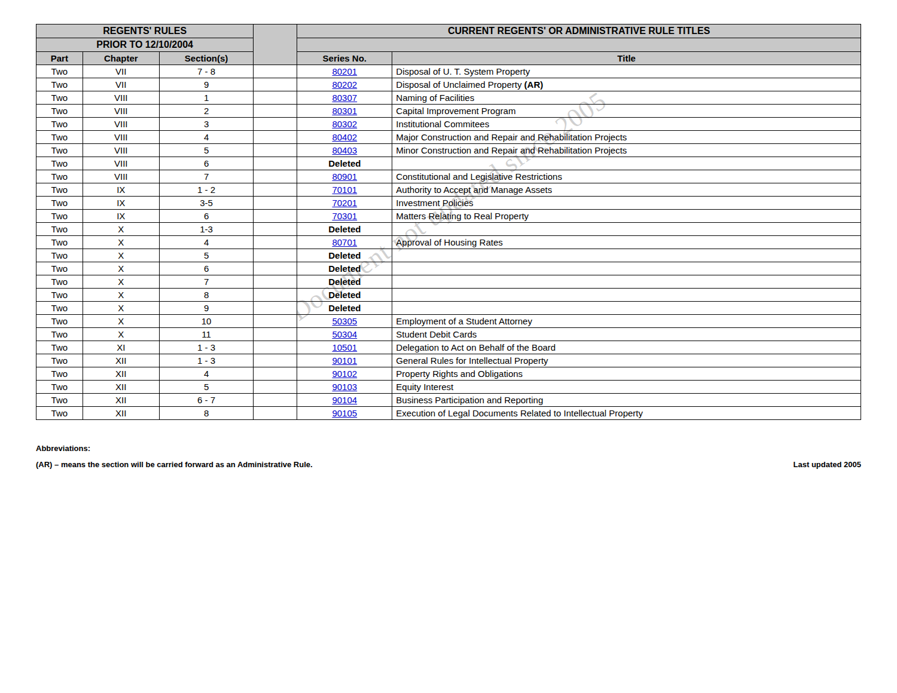Document not updated since 2005
| REGENTS' RULES | | CURRENT REGENTS' OR ADMINISTRATIVE RULE TITLES |
| --- | --- | --- |
| PRIOR TO 12/10/2004 | |
| Part | Chapter | Section(s) | Series No. | Title |
| Two | VII | 7 - 8 | | 80201 | Disposal of U. T. System Property |
| Two | VII | 9 | | 80202 | Disposal of Unclaimed Property (AR) |
| Two | VIII | 1 | | 80307 | Naming of Facilities |
| Two | VIII | 2 | | 80301 | Capital Improvement Program |
| Two | VIII | 3 | | 80302 | Institutional Commitees |
| Two | VIII | 4 | | 80402 | Major Construction and Repair and Rehabilitation Projects |
| Two | VIII | 5 | | 80403 | Minor Construction and Repair and Rehabilitation Projects |
| Two | VIII | 6 | | Deleted | |
| Two | VIII | 7 | | 80901 | Constitutional and Legislative Restrictions |
| Two | IX | 1 - 2 | | 70101 | Authority to Accept and Manage Assets |
| Two | IX | 3-5 | | 70201 | Investment Policies |
| Two | IX | 6 | | 70301 | Matters Relating to Real Property |
| Two | X | 1-3 | | Deleted | |
| Two | X | 4 | | 80701 | Approval of Housing Rates |
| Two | X | 5 | | Deleted | |
| Two | X | 6 | | Deleted | |
| Two | X | 7 | | Deleted | |
| Two | X | 8 | | Deleted | |
| Two | X | 9 | | Deleted | |
| Two | X | 10 | | 50305 | Employment of a Student Attorney |
| Two | X | 11 | | 50304 | Student Debit Cards |
| Two | XI | 1 - 3 | | 10501 | Delegation to Act on Behalf of the Board |
| Two | XII | 1 - 3 | | 90101 | General Rules for Intellectual Property |
| Two | XII | 4 | | 90102 | Property Rights and Obligations |
| Two | XII | 5 | | 90103 | Equity Interest |
| Two | XII | 6 - 7 | | 90104 | Business Participation and Reporting |
| Two | XII | 8 | | 90105 | Execution of Legal Documents Related to Intellectual Property |
Abbreviations:
(AR) – means the section will be carried forward as an Administrative Rule.
Last updated 2005